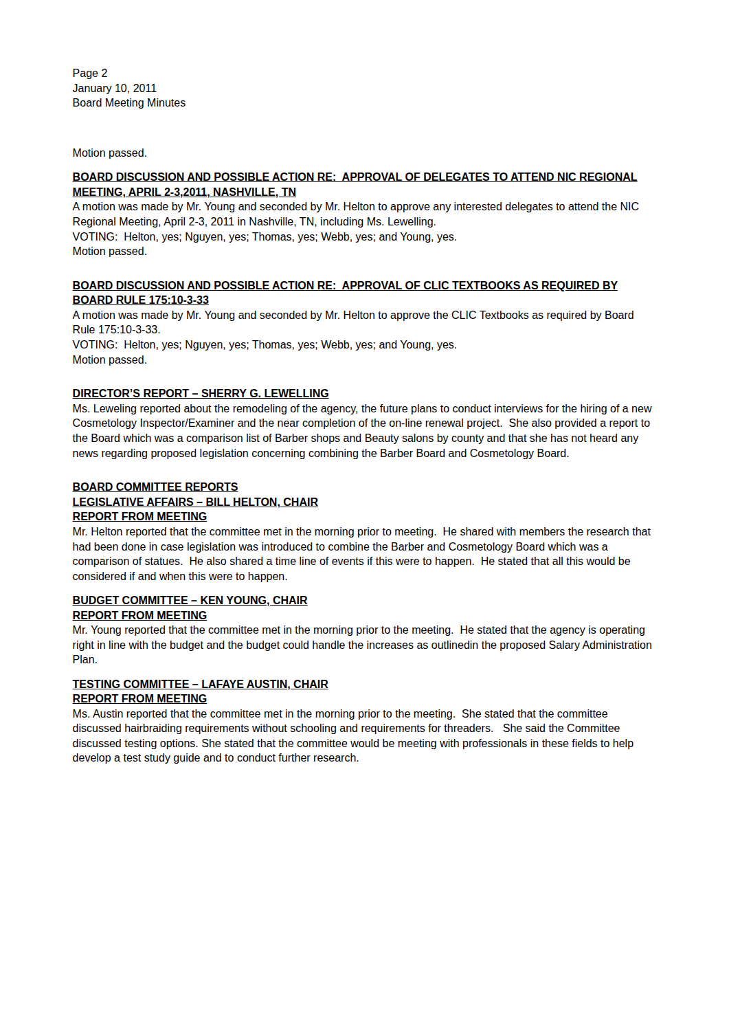Page 2
January 10, 2011
Board Meeting Minutes
Motion passed.
BOARD DISCUSSION AND POSSIBLE ACTION RE: APPROVAL OF DELEGATES TO ATTEND NIC REGIONAL MEETING, APRIL 2-3,2011, NASHVILLE, TN
A motion was made by Mr. Young and seconded by Mr. Helton to approve any interested delegates to attend the NIC Regional Meeting, April 2-3, 2011 in Nashville, TN, including Ms. Lewelling.
VOTING: Helton, yes; Nguyen, yes; Thomas, yes; Webb, yes; and Young, yes.
Motion passed.
BOARD DISCUSSION AND POSSIBLE ACTION RE: APPROVAL OF CLIC TEXTBOOKS AS REQUIRED BY BOARD RULE 175:10-3-33
A motion was made by Mr. Young and seconded by Mr. Helton to approve the CLIC Textbooks as required by Board Rule 175:10-3-33.
VOTING: Helton, yes; Nguyen, yes; Thomas, yes; Webb, yes; and Young, yes.
Motion passed.
DIRECTOR’S REPORT – SHERRY G. LEWELLING
Ms. Leweling reported about the remodeling of the agency, the future plans to conduct interviews for the hiring of a new Cosmetology Inspector/Examiner and the near completion of the on-line renewal project. She also provided a report to the Board which was a comparison list of Barber shops and Beauty salons by county and that she has not heard any news regarding proposed legislation concerning combining the Barber Board and Cosmetology Board.
BOARD COMMITTEE REPORTS
LEGISLATIVE AFFAIRS – BILL HELTON, CHAIR
REPORT FROM MEETING
Mr. Helton reported that the committee met in the morning prior to meeting. He shared with members the research that had been done in case legislation was introduced to combine the Barber and Cosmetology Board which was a comparison of statues. He also shared a time line of events if this were to happen. He stated that all this would be considered if and when this were to happen.
BUDGET COMMITTEE – KEN YOUNG, CHAIR
REPORT FROM MEETING
Mr. Young reported that the committee met in the morning prior to the meeting. He stated that the agency is operating right in line with the budget and the budget could handle the increases as outlinedin the proposed Salary Administration Plan.
TESTING COMMITTEE – LAFAYE AUSTIN, CHAIR
REPORT FROM MEETING
Ms. Austin reported that the committee met in the morning prior to the meeting. She stated that the committee discussed hairbraiding requirements without schooling and requirements for threaders. She said the Committee discussed testing options. She stated that the committee would be meeting with professionals in these fields to help develop a test study guide and to conduct further research.